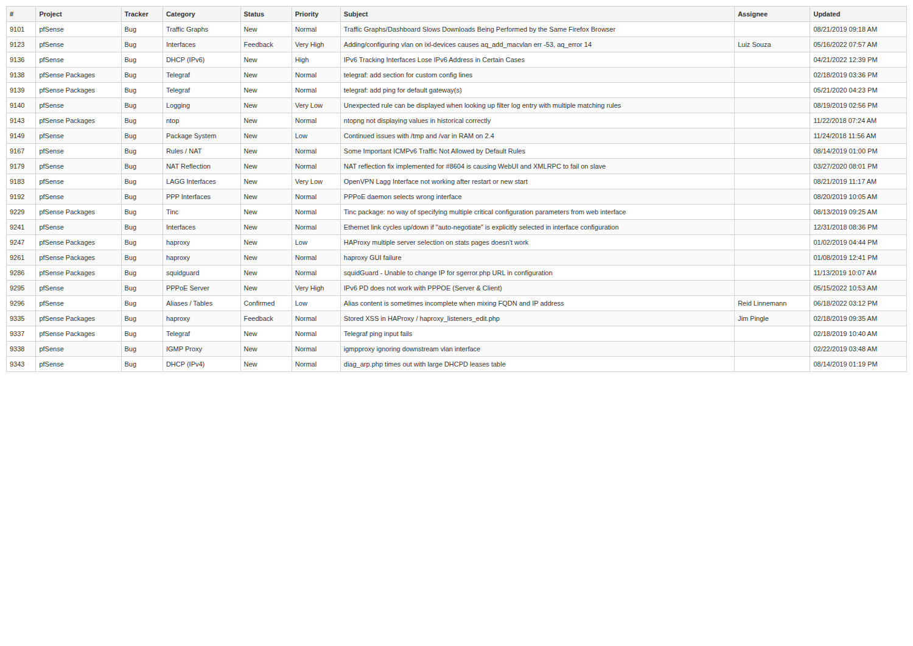| # | Project | Tracker | Category | Status | Priority | Subject | Assignee | Updated |
| --- | --- | --- | --- | --- | --- | --- | --- | --- |
| 9101 | pfSense | Bug | Traffic Graphs | New | Normal | Traffic Graphs/Dashboard Slows Downloads Being Performed by the Same Firefox Browser | | 08/21/2019 09:18 AM |
| 9123 | pfSense | Bug | Interfaces | Feedback | Very High | Adding/configuring vlan on ixl-devices causes aq_add_macvlan err -53, aq_error 14 | Luiz Souza | 05/16/2022 07:57 AM |
| 9136 | pfSense | Bug | DHCP (IPv6) | New | High | IPv6 Tracking Interfaces Lose IPv6 Address in Certain Cases | | 04/21/2022 12:39 PM |
| 9138 | pfSense Packages | Bug | Telegraf | New | Normal | telegraf: add section for custom config lines | | 02/18/2019 03:36 PM |
| 9139 | pfSense Packages | Bug | Telegraf | New | Normal | telegraf: add ping for default gateway(s) | | 05/21/2020 04:23 PM |
| 9140 | pfSense | Bug | Logging | New | Very Low | Unexpected rule can be displayed when looking up filter log entry with multiple matching rules | | 08/19/2019 02:56 PM |
| 9143 | pfSense Packages | Bug | ntop | New | Normal | ntopng not displaying values in historical correctly | | 11/22/2018 07:24 AM |
| 9149 | pfSense | Bug | Package System | New | Low | Continued issues with /tmp and /var in RAM on 2.4 | | 11/24/2018 11:56 AM |
| 9167 | pfSense | Bug | Rules / NAT | New | Normal | Some Important ICMPv6 Traffic Not Allowed by Default Rules | | 08/14/2019 01:00 PM |
| 9179 | pfSense | Bug | NAT Reflection | New | Normal | NAT reflection fix implemented for #8604 is causing WebUI and XMLRPC to fail on slave | | 03/27/2020 08:01 PM |
| 9183 | pfSense | Bug | LAGG Interfaces | New | Very Low | OpenVPN Lagg Interface not working after restart or new start | | 08/21/2019 11:17 AM |
| 9192 | pfSense | Bug | PPP Interfaces | New | Normal | PPPoE daemon selects wrong interface | | 08/20/2019 10:05 AM |
| 9229 | pfSense Packages | Bug | Tinc | New | Normal | Tinc package: no way of specifying multiple critical configuration parameters from web interface | | 08/13/2019 09:25 AM |
| 9241 | pfSense | Bug | Interfaces | New | Normal | Ethernet link cycles up/down if "auto-negotiate" is explicitly selected in interface configuration | | 12/31/2018 08:36 PM |
| 9247 | pfSense Packages | Bug | haproxy | New | Low | HAProxy multiple server selection on stats pages doesn't work | | 01/02/2019 04:44 PM |
| 9261 | pfSense Packages | Bug | haproxy | New | Normal | haproxy GUI failure | | 01/08/2019 12:41 PM |
| 9286 | pfSense Packages | Bug | squidguard | New | Normal | squidGuard - Unable to change IP for sgerror.php URL in configuration | | 11/13/2019 10:07 AM |
| 9295 | pfSense | Bug | PPPoE Server | New | Very High | IPv6 PD does not work with PPPOE (Server & Client) | | 05/15/2022 10:53 AM |
| 9296 | pfSense | Bug | Aliases / Tables | Confirmed | Low | Alias content is sometimes incomplete when mixing FQDN and IP address | Reid Linnemann | 06/18/2022 03:12 PM |
| 9335 | pfSense Packages | Bug | haproxy | Feedback | Normal | Stored XSS in HAProxy / haproxy_listeners_edit.php | Jim Pingle | 02/18/2019 09:35 AM |
| 9337 | pfSense Packages | Bug | Telegraf | New | Normal | Telegraf ping input fails | | 02/18/2019 10:40 AM |
| 9338 | pfSense | Bug | IGMP Proxy | New | Normal | igmpproxy ignoring downstream vlan interface | | 02/22/2019 03:48 AM |
| 9343 | pfSense | Bug | DHCP (IPv4) | New | Normal | diag_arp.php times out with large DHCPD leases table | | 08/14/2019 01:19 PM |